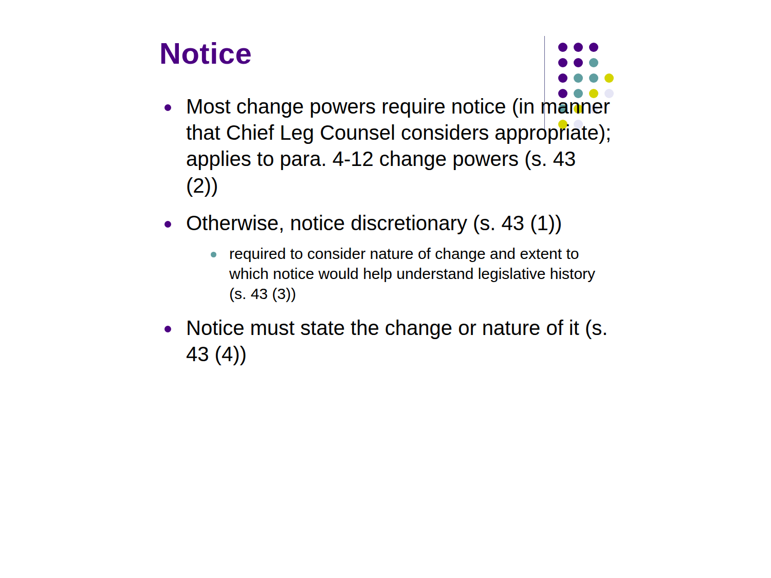Notice
Most change powers require notice (in manner that Chief Leg Counsel considers appropriate); applies to para. 4-12 change powers (s. 43 (2))
Otherwise, notice discretionary (s. 43 (1))
required to consider nature of change and extent to which notice would help understand legislative history (s. 43 (3))
Notice must state the change or nature of it (s. 43 (4))